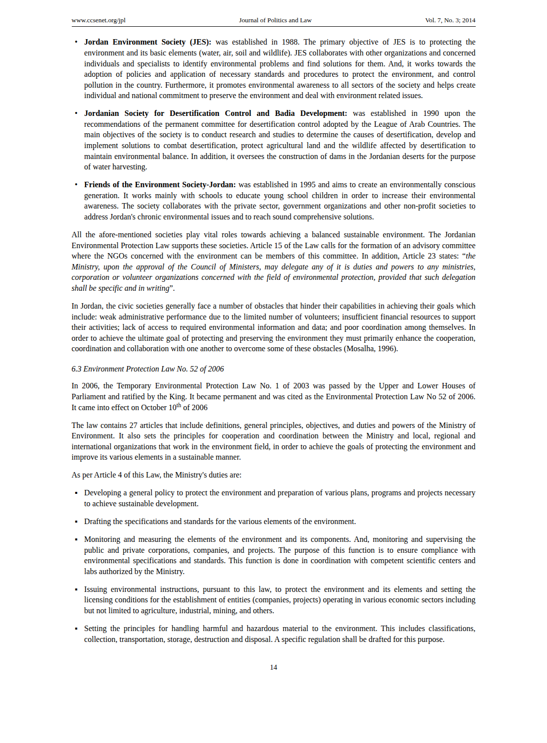www.ccsenet.org/jpl Journal of Politics and Law Vol. 7, No. 3; 2014
Jordan Environment Society (JES): was established in 1988. The primary objective of JES is to protecting the environment and its basic elements (water, air, soil and wildlife). JES collaborates with other organizations and concerned individuals and specialists to identify environmental problems and find solutions for them. And, it works towards the adoption of policies and application of necessary standards and procedures to protect the environment, and control pollution in the country. Furthermore, it promotes environmental awareness to all sectors of the society and helps create individual and national commitment to preserve the environment and deal with environment related issues.
Jordanian Society for Desertification Control and Badia Development: was established in 1990 upon the recommendations of the permanent committee for desertification control adopted by the League of Arab Countries. The main objectives of the society is to conduct research and studies to determine the causes of desertification, develop and implement solutions to combat desertification, protect agricultural land and the wildlife affected by desertification to maintain environmental balance. In addition, it oversees the construction of dams in the Jordanian deserts for the purpose of water harvesting.
Friends of the Environment Society-Jordan: was established in 1995 and aims to create an environmentally conscious generation. It works mainly with schools to educate young school children in order to increase their environmental awareness. The society collaborates with the private sector, government organizations and other non-profit societies to address Jordan's chronic environmental issues and to reach sound comprehensive solutions.
All the afore-mentioned societies play vital roles towards achieving a balanced sustainable environment. The Jordanian Environmental Protection Law supports these societies. Article 15 of the Law calls for the formation of an advisory committee where the NGOs concerned with the environment can be members of this committee. In addition, Article 23 states: “the Ministry, upon the approval of the Council of Ministers, may delegate any of it is duties and powers to any ministries, corporation or volunteer organizations concerned with the field of environmental protection, provided that such delegation shall be specific and in writing”.
In Jordan, the civic societies generally face a number of obstacles that hinder their capabilities in achieving their goals which include: weak administrative performance due to the limited number of volunteers; insufficient financial resources to support their activities; lack of access to required environmental information and data; and poor coordination among themselves. In order to achieve the ultimate goal of protecting and preserving the environment they must primarily enhance the cooperation, coordination and collaboration with one another to overcome some of these obstacles (Mosalha, 1996).
6.3 Environment Protection Law No. 52 of 2006
In 2006, the Temporary Environmental Protection Law No. 1 of 2003 was passed by the Upper and Lower Houses of Parliament and ratified by the King. It became permanent and was cited as the Environmental Protection Law No 52 of 2006. It came into effect on October 10th of 2006
The law contains 27 articles that include definitions, general principles, objectives, and duties and powers of the Ministry of Environment. It also sets the principles for cooperation and coordination between the Ministry and local, regional and international organizations that work in the environment field, in order to achieve the goals of protecting the environment and improve its various elements in a sustainable manner.
As per Article 4 of this Law, the Ministry's duties are:
Developing a general policy to protect the environment and preparation of various plans, programs and projects necessary to achieve sustainable development.
Drafting the specifications and standards for the various elements of the environment.
Monitoring and measuring the elements of the environment and its components. And, monitoring and supervising the public and private corporations, companies, and projects. The purpose of this function is to ensure compliance with environmental specifications and standards. This function is done in coordination with competent scientific centers and labs authorized by the Ministry.
Issuing environmental instructions, pursuant to this law, to protect the environment and its elements and setting the licensing conditions for the establishment of entities (companies, projects) operating in various economic sectors including but not limited to agriculture, industrial, mining, and others.
Setting the principles for handling harmful and hazardous material to the environment. This includes classifications, collection, transportation, storage, destruction and disposal. A specific regulation shall be drafted for this purpose.
14